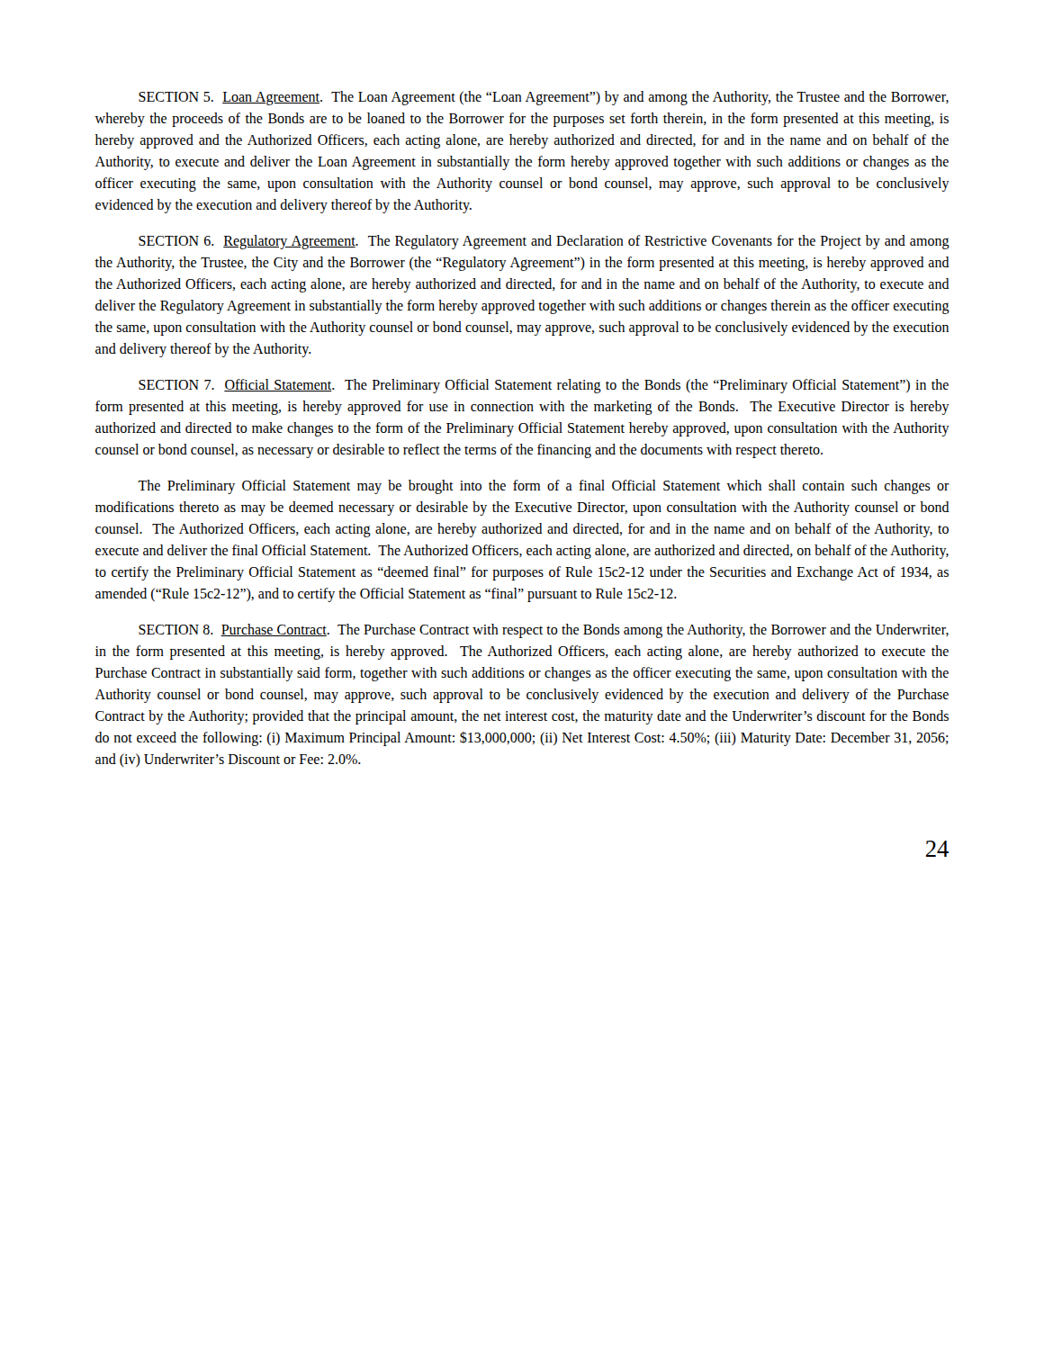SECTION 5. Loan Agreement. The Loan Agreement (the “Loan Agreement”) by and among the Authority, the Trustee and the Borrower, whereby the proceeds of the Bonds are to be loaned to the Borrower for the purposes set forth therein, in the form presented at this meeting, is hereby approved and the Authorized Officers, each acting alone, are hereby authorized and directed, for and in the name and on behalf of the Authority, to execute and deliver the Loan Agreement in substantially the form hereby approved together with such additions or changes as the officer executing the same, upon consultation with the Authority counsel or bond counsel, may approve, such approval to be conclusively evidenced by the execution and delivery thereof by the Authority.
SECTION 6. Regulatory Agreement. The Regulatory Agreement and Declaration of Restrictive Covenants for the Project by and among the Authority, the Trustee, the City and the Borrower (the “Regulatory Agreement”) in the form presented at this meeting, is hereby approved and the Authorized Officers, each acting alone, are hereby authorized and directed, for and in the name and on behalf of the Authority, to execute and deliver the Regulatory Agreement in substantially the form hereby approved together with such additions or changes therein as the officer executing the same, upon consultation with the Authority counsel or bond counsel, may approve, such approval to be conclusively evidenced by the execution and delivery thereof by the Authority.
SECTION 7. Official Statement. The Preliminary Official Statement relating to the Bonds (the “Preliminary Official Statement”) in the form presented at this meeting, is hereby approved for use in connection with the marketing of the Bonds. The Executive Director is hereby authorized and directed to make changes to the form of the Preliminary Official Statement hereby approved, upon consultation with the Authority counsel or bond counsel, as necessary or desirable to reflect the terms of the financing and the documents with respect thereto.
The Preliminary Official Statement may be brought into the form of a final Official Statement which shall contain such changes or modifications thereto as may be deemed necessary or desirable by the Executive Director, upon consultation with the Authority counsel or bond counsel. The Authorized Officers, each acting alone, are hereby authorized and directed, for and in the name and on behalf of the Authority, to execute and deliver the final Official Statement. The Authorized Officers, each acting alone, are authorized and directed, on behalf of the Authority, to certify the Preliminary Official Statement as “deemed final” for purposes of Rule 15c2-12 under the Securities and Exchange Act of 1934, as amended (“Rule 15c2-12”), and to certify the Official Statement as “final” pursuant to Rule 15c2-12.
SECTION 8. Purchase Contract. The Purchase Contract with respect to the Bonds among the Authority, the Borrower and the Underwriter, in the form presented at this meeting, is hereby approved. The Authorized Officers, each acting alone, are hereby authorized to execute the Purchase Contract in substantially said form, together with such additions or changes as the officer executing the same, upon consultation with the Authority counsel or bond counsel, may approve, such approval to be conclusively evidenced by the execution and delivery of the Purchase Contract by the Authority; provided that the principal amount, the net interest cost, the maturity date and the Underwriter’s discount for the Bonds do not exceed the following: (i) Maximum Principal Amount: $13,000,000; (ii) Net Interest Cost: 4.50%; (iii) Maturity Date: December 31, 2056; and (iv) Underwriter’s Discount or Fee: 2.0%.
24